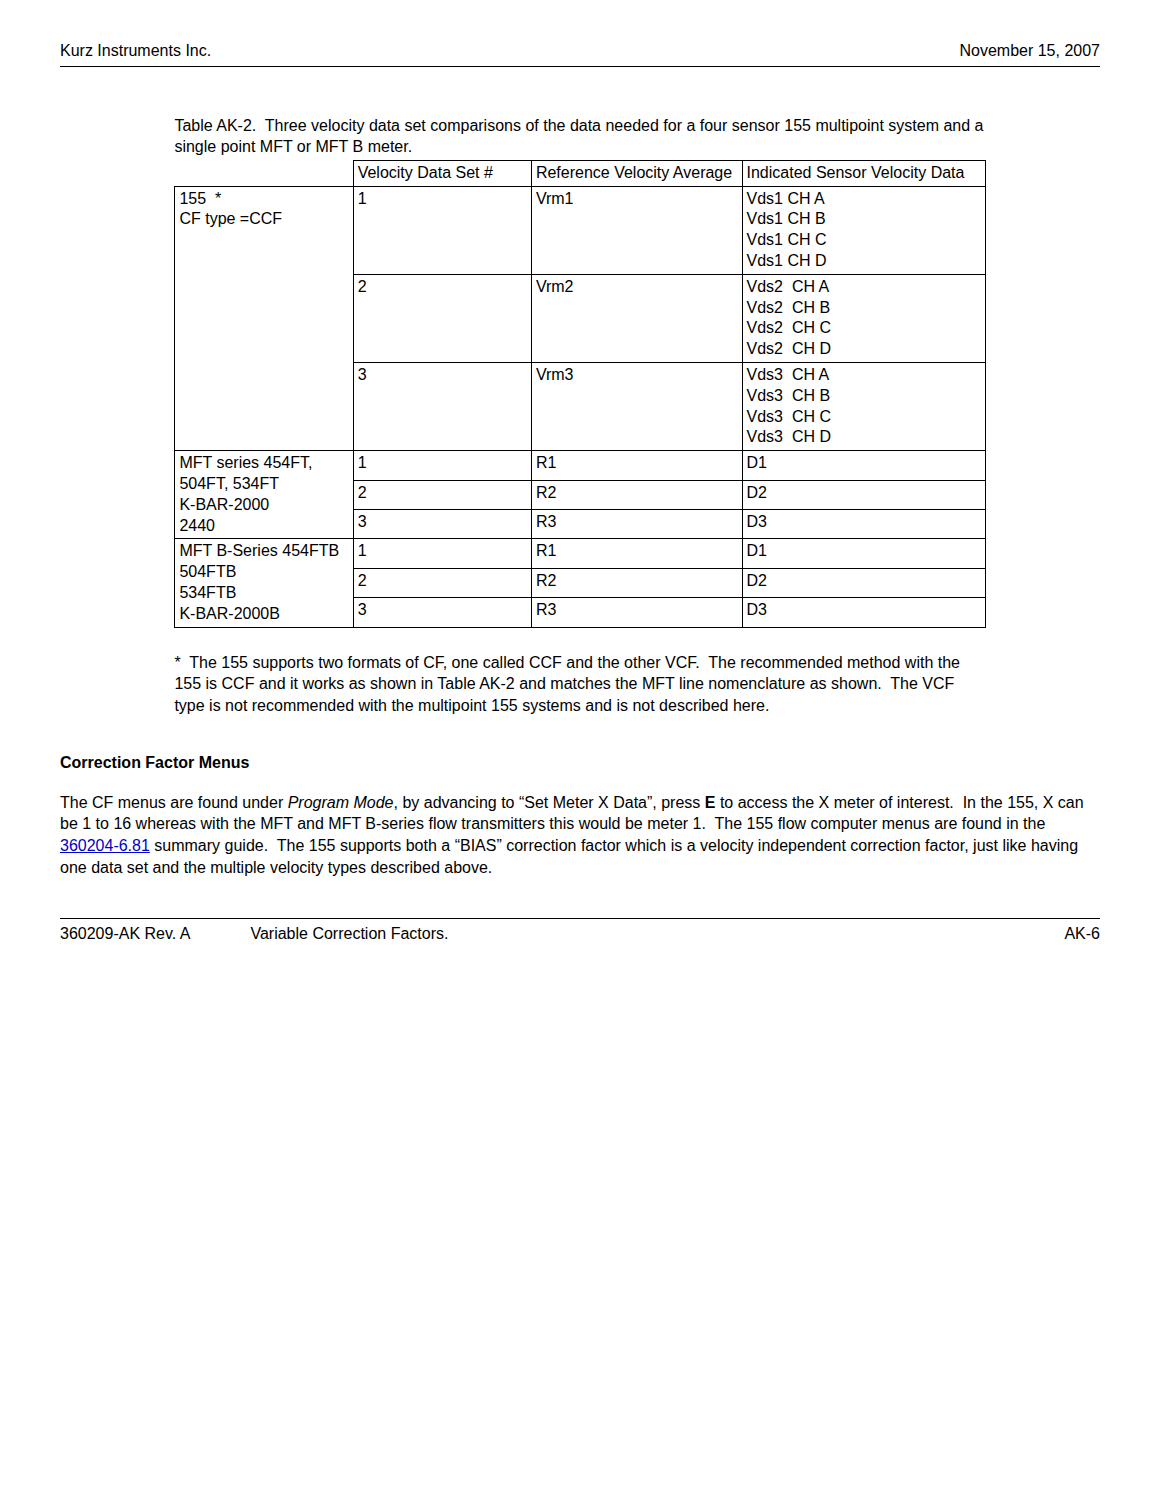Kurz Instruments Inc.
November 15, 2007
Table AK-2. Three velocity data set comparisons of the data needed for a four sensor 155 multipoint system and a single point MFT or MFT B meter.
| | Velocity Data Set # | Reference Velocity Average | Indicated Sensor Velocity Data |
| 155 * CF type =CCF | 1 | Vrm1 | Vds1 CH A Vds1 CH B Vds1 CH C Vds1 CH D |
| 2 | Vrm2 | Vds2 CH A Vds2 CH B Vds2 CH C Vds2 CH D |
| 3 | Vrm3 | Vds3 CH A Vds3 CH B Vds3 CH C Vds3 CH D |
| MFT series 454FT, 504FT, 534FT K-BAR-2000 2440 | 1 | R1 | D1 |
| 2 | R2 | D2 |
| 3 | R3 | D3 |
| MFT B-Series 454FTB 504FTB 534FTB K-BAR-2000B | 1 | R1 | D1 |
| 2 | R2 | D2 |
| 3 | R3 | D3 |
* The 155 supports two formats of CF, one called CCF and the other VCF. The recommended method with the 155 is CCF and it works as shown in Table AK-2 and matches the MFT line nomenclature as shown. The VCF type is not recommended with the multipoint 155 systems and is not described here.
Correction Factor Menus
The CF menus are found under Program Mode, by advancing to “Set Meter X Data”, press E to access the X meter of interest. In the 155, X can be 1 to 16 whereas with the MFT and MFT B-series flow transmitters this would be meter 1. The 155 flow computer menus are found in the 360204-6.81 summary guide. The 155 supports both a “BIAS” correction factor which is a velocity independent correction factor, just like having one data set and the multiple velocity types described above.
360209-AK Rev. A
Variable Correction Factors.
AK-6